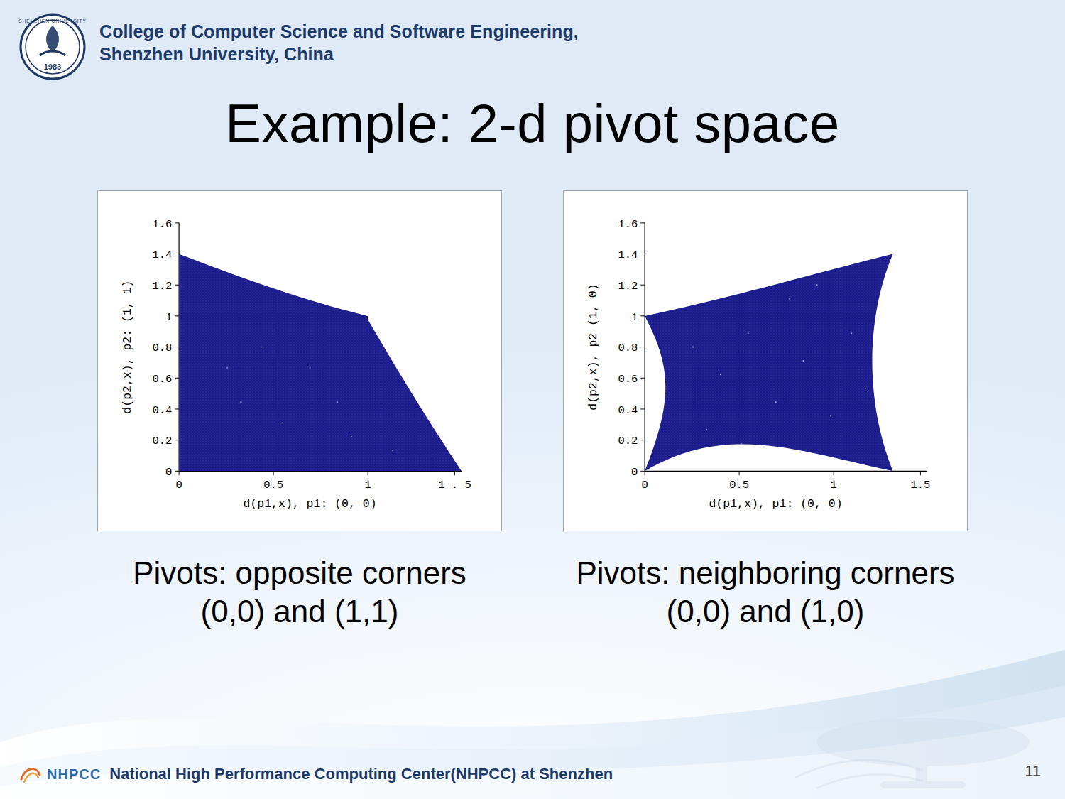1983 SHENZHEN UNIVERSITY
College of Computer Science and Software Engineering,
Shenzhen University, China
Example: 2-d pivot space
1.6 1.4 1.2 1 0.8 0.6 0.4 0.2 0 0 0.5 1 1 . 5 d(p1,x), p1: (0, 0) d(p2,x), p2: (1, 1)
1.6 1.4 1.2 1 0.8 0.6 0.4 0.2 0 0 0.5 1 1.5 d(p1,x), p1: (0, 0) d(p2,x), p2 (1, 0)
Pivots: opposite corners
(0,0) and (1,1)
Pivots: neighboring corners
(0,0) and (1,0)
NHPCC
National High Performance Computing Center(NHPCC) at Shenzhen
11